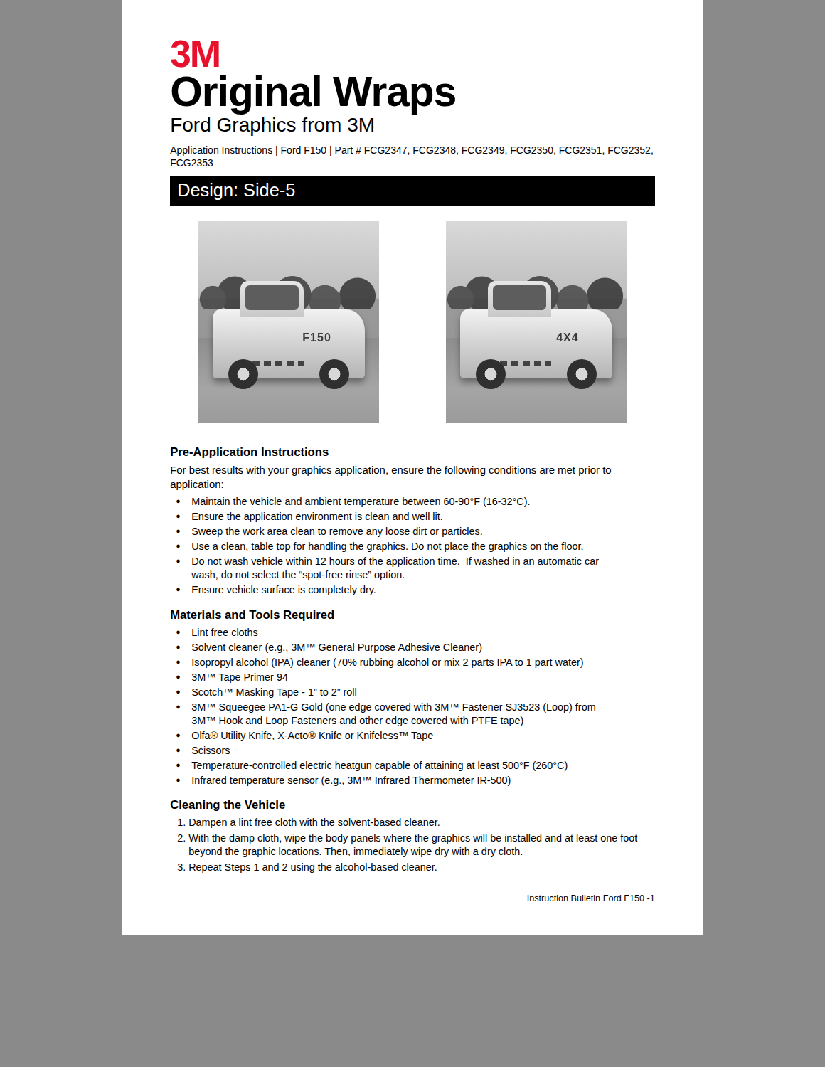3M
Original Wraps
Ford Graphics from 3M
Application Instructions | Ford F150 | Part # FCG2347, FCG2348, FCG2349, FCG2350, FCG2351, FCG2352, FCG2353
Design: Side-5
F150
4X4
Pre-Application Instructions
For best results with your graphics application, ensure the following conditions are met prior to application:
Maintain the vehicle and ambient temperature between 60-90°F (16-32°C).
Ensure the application environment is clean and well lit.
Sweep the work area clean to remove any loose dirt or particles.
Use a clean, table top for handling the graphics. Do not place the graphics on the floor.
Do not wash vehicle within 12 hours of the application time. If washed in an automatic car wash, do not select the “spot-free rinse” option.
Ensure vehicle surface is completely dry.
Materials and Tools Required
Lint free cloths
Solvent cleaner (e.g., 3M™ General Purpose Adhesive Cleaner)
Isopropyl alcohol (IPA) cleaner (70% rubbing alcohol or mix 2 parts IPA to 1 part water)
3M™ Tape Primer 94
Scotch™ Masking Tape - 1” to 2” roll
3M™ Squeegee PA1-G Gold (one edge covered with 3M™ Fastener SJ3523 (Loop) from 3M™ Hook and Loop Fasteners and other edge covered with PTFE tape)
Olfa® Utility Knife, X-Acto® Knife or Knifeless™ Tape
Scissors
Temperature-controlled electric heatgun capable of attaining at least 500°F (260°C)
Infrared temperature sensor (e.g., 3M™ Infrared Thermometer IR-500)
Cleaning the Vehicle
Dampen a lint free cloth with the solvent-based cleaner.
With the damp cloth, wipe the body panels where the graphics will be installed and at least one foot beyond the graphic locations. Then, immediately wipe dry with a dry cloth.
Repeat Steps 1 and 2 using the alcohol-based cleaner.
Instruction Bulletin Ford F150 -1